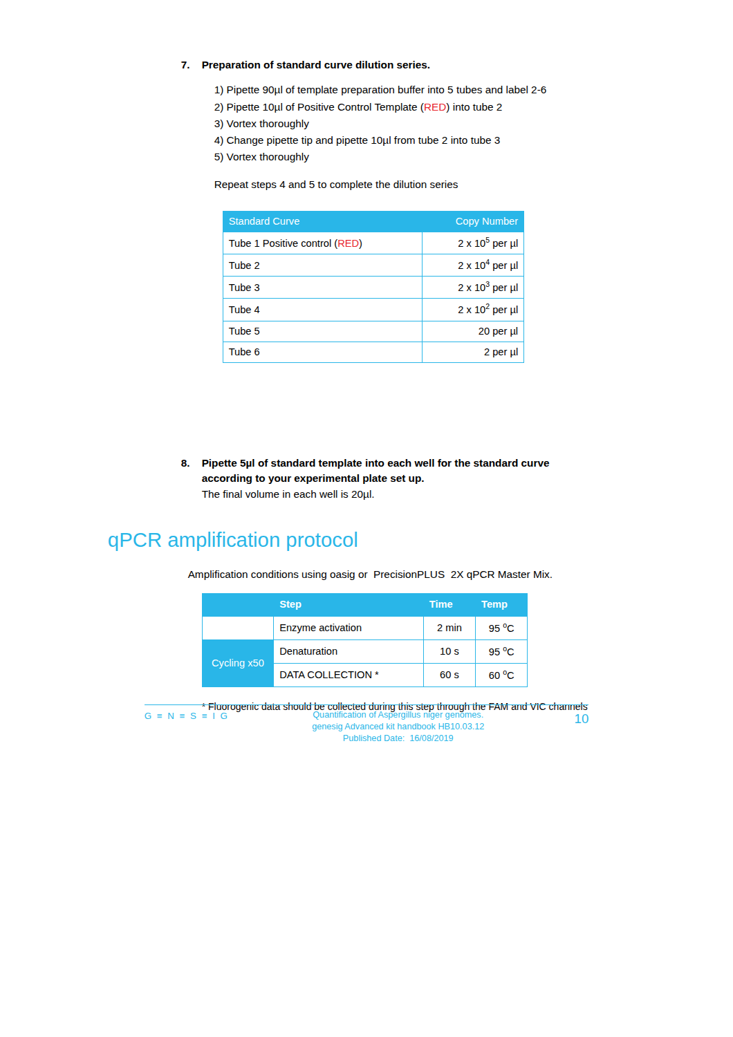7. Preparation of standard curve dilution series.
1) Pipette 90µl of template preparation buffer into 5 tubes and label 2-6
2) Pipette 10µl of Positive Control Template (RED) into tube 2
3) Vortex thoroughly
4) Change pipette tip and pipette 10µl from tube 2 into tube 3
5) Vortex thoroughly
Repeat steps 4 and 5 to complete the dilution series
| Standard Curve | Copy Number |
| --- | --- |
| Tube 1 Positive control ( RED ) | 2 x 10 5 per µl |
| Tube 2 | 2 x 10 4 per µl |
| Tube 3 | 2 x 10 3 per µl |
| Tube 4 | 2 x 10 2 per µl |
| Tube 5 | 20 per µl |
| Tube 6 | 2 per µl |
8. Pipette 5µl of standard template into each well for the standard curve according to your experimental plate set up.
The final volume in each well is 20µl.
qPCR amplification protocol
Amplification conditions using oasig or PrecisionPLUS 2X qPCR Master Mix.
| | Step | Time | Temp |
| --- | --- | --- | --- |
| | Enzyme activation | 2 min | 95 o C |
| Cycling x50 | Denaturation | 10 s | 95 o C |
| DATA COLLECTION * | 60 s | 60 o C |
* Fluorogenic data should be collected during this step through the FAM and VIC channels
G ≡ N ≡ S ≡ I G
Quantification of Aspergillus niger genomes.
genesig Advanced kit handbook HB10.03.12
Published Date: 16/08/2019
10